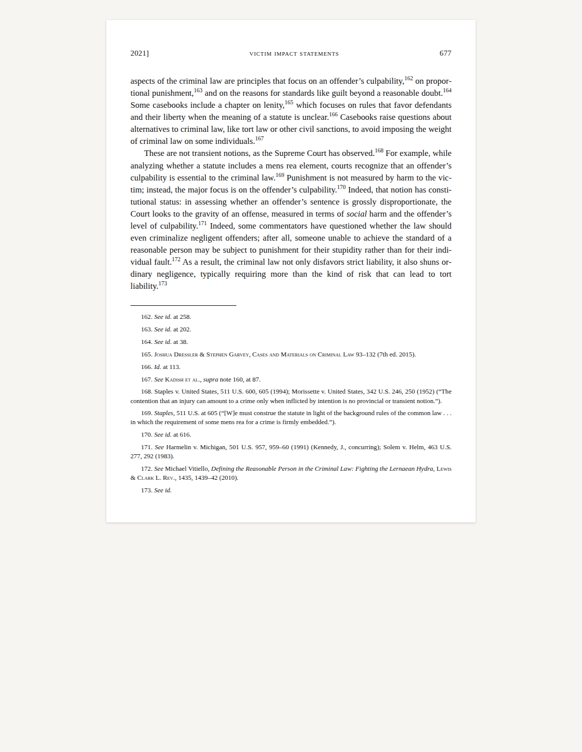2021] Victim Impact Statements 677
aspects of the criminal law are principles that focus on an offender’s culpability,162 on proportional punishment,163 and on the reasons for standards like guilt beyond a reasonable doubt.164 Some casebooks include a chapter on lenity,165 which focuses on rules that favor defendants and their liberty when the meaning of a statute is unclear.166 Casebooks raise questions about alternatives to criminal law, like tort law or other civil sanctions, to avoid imposing the weight of criminal law on some individuals.167
These are not transient notions, as the Supreme Court has observed.168 For example, while analyzing whether a statute includes a mens rea element, courts recognize that an offender’s culpability is essential to the criminal law.169 Punishment is not measured by harm to the victim; instead, the major focus is on the offender’s culpability.170 Indeed, that notion has constitutional status: in assessing whether an offender’s sentence is grossly disproportionate, the Court looks to the gravity of an offense, measured in terms of social harm and the offender’s level of culpability.171 Indeed, some commentators have questioned whether the law should even criminalize negligent offenders; after all, someone unable to achieve the standard of a reasonable person may be subject to punishment for their stupidity rather than for their individual fault.172 As a result, the criminal law not only disfavors strict liability, it also shuns ordinary negligence, typically requiring more than the kind of risk that can lead to tort liability.173
162. See id. at 258.
163. See id. at 202.
164. See id. at 38.
165. Joshua Dressler & Stephen Garvey, Cases and Materials on Criminal Law 93–132 (7th ed. 2015).
166. Id. at 113.
167. See Kadish et al., supra note 160, at 87.
168. Staples v. United States, 511 U.S. 600, 605 (1994); Morissette v. United States, 342 U.S. 246, 250 (1952) (“The contention that an injury can amount to a crime only when inflicted by intention is no provincial or transient notion.”).
169. Staples, 511 U.S. at 605 (“[W]e must construe the statute in light of the background rules of the common law . . . in which the requirement of some mens rea for a crime is firmly embedded.”).
170. See id. at 616.
171. See Harmelin v. Michigan, 501 U.S. 957, 959–60 (1991) (Kennedy, J., concurring); Solem v. Helm, 463 U.S. 277, 292 (1983).
172. See Michael Vitiello, Defining the Reasonable Person in the Criminal Law: Fighting the Lernaean Hydra, Lewis & Clark L. Rev., 1435, 1439–42 (2010).
173. See id.